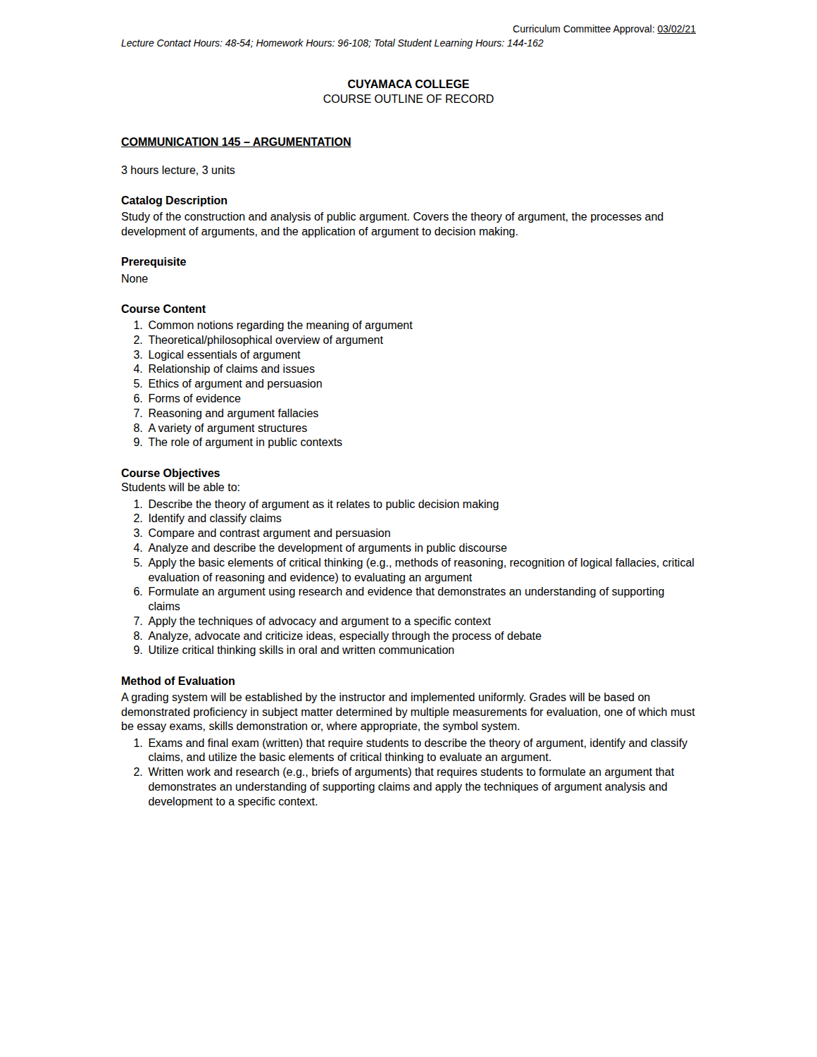Curriculum Committee Approval: 03/02/21
Lecture Contact Hours: 48-54; Homework Hours: 96-108; Total Student Learning Hours: 144-162
CUYAMACA COLLEGE
COURSE OUTLINE OF RECORD
COMMUNICATION 145 – ARGUMENTATION
3 hours lecture, 3 units
Catalog Description
Study of the construction and analysis of public argument. Covers the theory of argument, the processes and development of arguments, and the application of argument to decision making.
Prerequisite
None
Course Content
Common notions regarding the meaning of argument
Theoretical/philosophical overview of argument
Logical essentials of argument
Relationship of claims and issues
Ethics of argument and persuasion
Forms of evidence
Reasoning and argument fallacies
A variety of argument structures
The role of argument in public contexts
Course Objectives
Students will be able to:
Describe the theory of argument as it relates to public decision making
Identify and classify claims
Compare and contrast argument and persuasion
Analyze and describe the development of arguments in public discourse
Apply the basic elements of critical thinking (e.g., methods of reasoning, recognition of logical fallacies, critical evaluation of reasoning and evidence) to evaluating an argument
Formulate an argument using research and evidence that demonstrates an understanding of supporting claims
Apply the techniques of advocacy and argument to a specific context
Analyze, advocate and criticize ideas, especially through the process of debate
Utilize critical thinking skills in oral and written communication
Method of Evaluation
A grading system will be established by the instructor and implemented uniformly. Grades will be based on demonstrated proficiency in subject matter determined by multiple measurements for evaluation, one of which must be essay exams, skills demonstration or, where appropriate, the symbol system.
Exams and final exam (written) that require students to describe the theory of argument, identify and classify claims, and utilize the basic elements of critical thinking to evaluate an argument.
Written work and research (e.g., briefs of arguments) that requires students to formulate an argument that demonstrates an understanding of supporting claims and apply the techniques of argument analysis and development to a specific context.